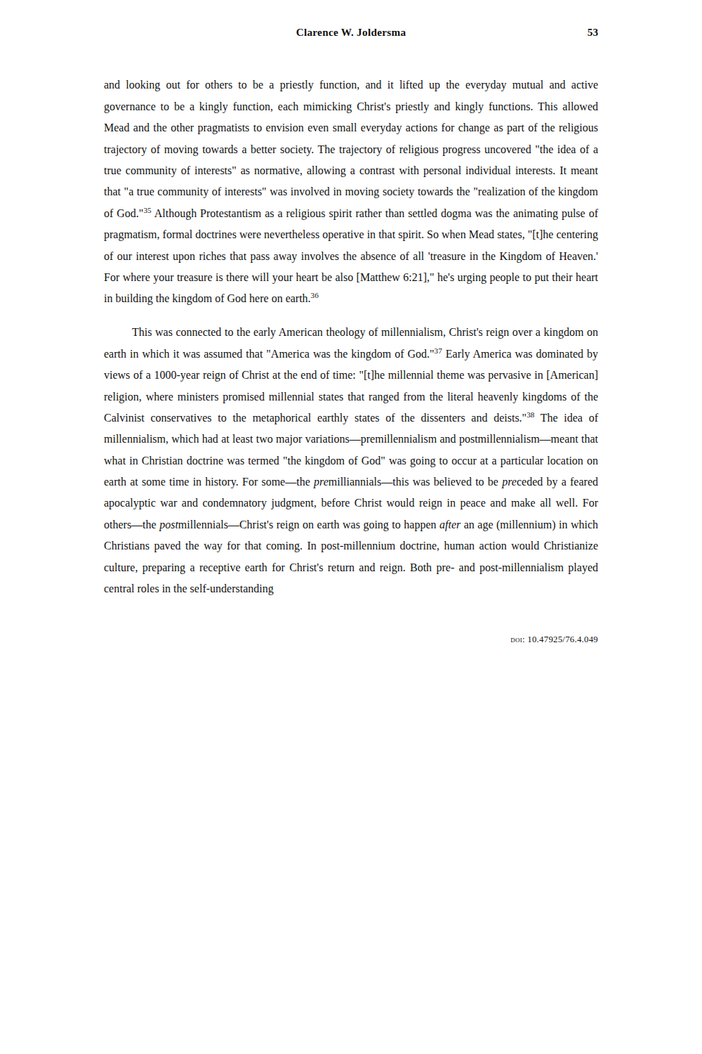Clarence W. Joldersma 53
and looking out for others to be a priestly function, and it lifted up the everyday mutual and active governance to be a kingly function, each mimicking Christ's priestly and kingly functions. This allowed Mead and the other pragmatists to envision even small everyday actions for change as part of the religious trajectory of moving towards a better society. The trajectory of religious progress uncovered "the idea of a true community of interests" as normative, allowing a contrast with personal individual interests. It meant that "a true community of interests" was involved in moving society towards the "realization of the kingdom of God."35 Although Protestantism as a religious spirit rather than settled dogma was the animating pulse of pragmatism, formal doctrines were nevertheless operative in that spirit. So when Mead states, "[t]he centering of our interest upon riches that pass away involves the absence of all 'treasure in the Kingdom of Heaven.' For where your treasure is there will your heart be also [Matthew 6:21]," he's urging people to put their heart in building the kingdom of God here on earth.36
This was connected to the early American theology of millennialism, Christ's reign over a kingdom on earth in which it was assumed that "America was the kingdom of God."37 Early America was dominated by views of a 1000-year reign of Christ at the end of time: "[t]he millennial theme was pervasive in [American] religion, where ministers promised millennial states that ranged from the literal heavenly kingdoms of the Calvinist conservatives to the metaphorical earthly states of the dissenters and deists."38 The idea of millennialism, which had at least two major variations—premillennialism and postmillennialism—meant that what in Christian doctrine was termed "the kingdom of God" was going to occur at a particular location on earth at some time in history. For some—the premilliannials—this was believed to be preceded by a feared apocalyptic war and condemnatory judgment, before Christ would reign in peace and make all well. For others—the postmillennials—Christ's reign on earth was going to happen after an age (millennium) in which Christians paved the way for that coming. In post-millennium doctrine, human action would Christianize culture, preparing a receptive earth for Christ's return and reign. Both pre- and post-millennialism played central roles in the self-understanding
doi: 10.47925/76.4.049